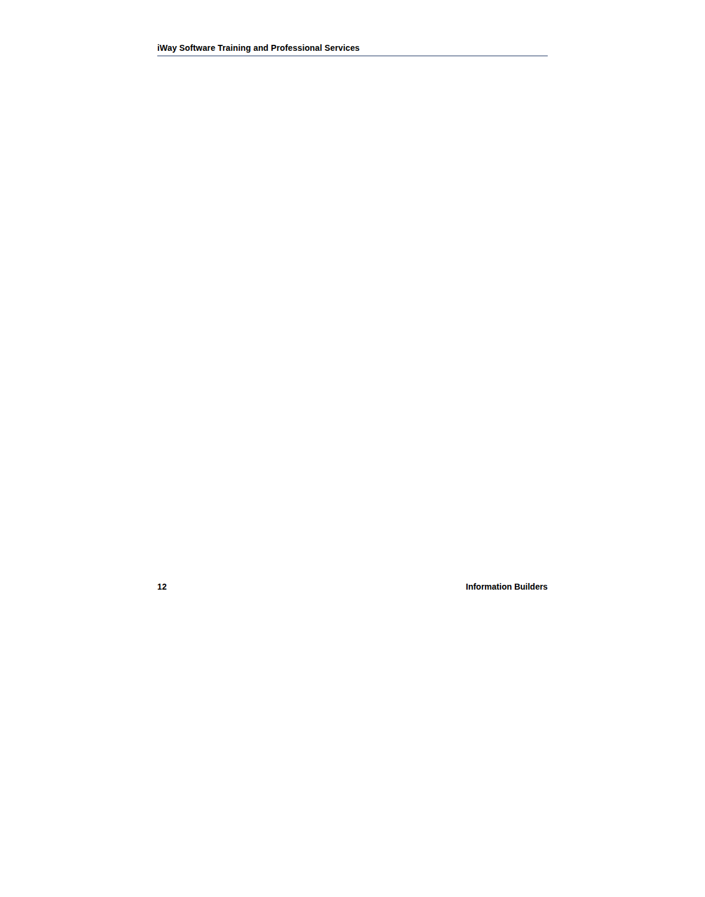iWay Software Training and Professional Services
12
Information Builders